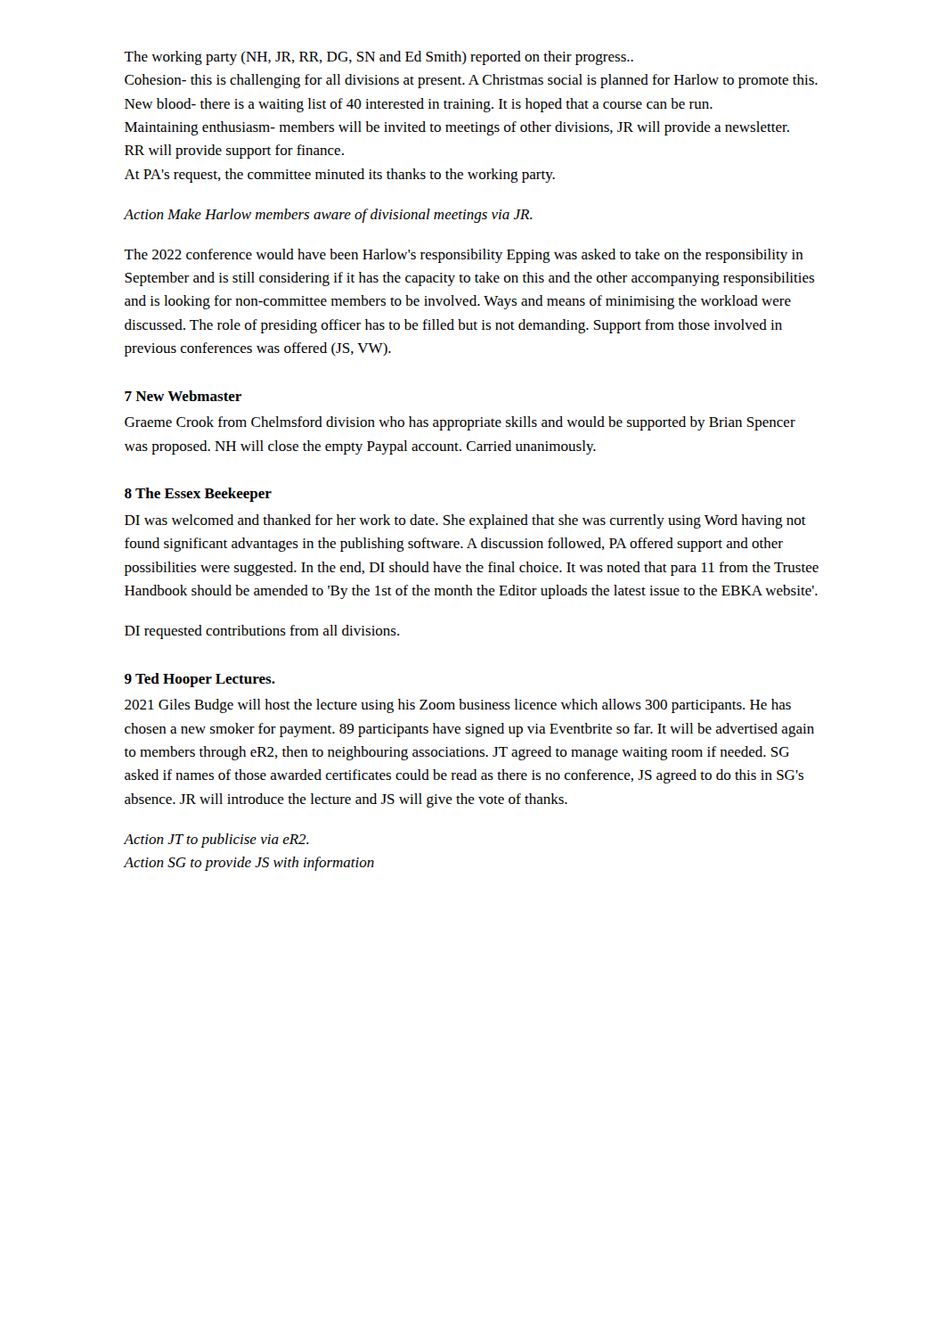The working party (NH, JR, RR, DG, SN and Ed Smith) reported on their progress..
Cohesion- this is challenging for all divisions at present. A Christmas social is planned for Harlow to promote this.
New blood- there is a waiting list of 40 interested in training. It is hoped that a course can be run.
Maintaining enthusiasm- members will be invited to meetings of other divisions, JR will provide a newsletter.
RR will provide support for finance.
At PA's request, the committee minuted its thanks to the working party.
Action Make Harlow members aware of divisional meetings via JR.
The 2022 conference would have been Harlow's responsibility Epping was asked to take on the responsibility in September and is still considering if it has the capacity to take on this and the other accompanying responsibilities and is looking for non-committee members to be involved. Ways and means of minimising the workload were discussed. The role of presiding officer has to be filled but is not demanding. Support from those involved in previous conferences was offered (JS, VW).
7 New Webmaster
Graeme Crook from Chelmsford division who has appropriate skills and would be supported by Brian Spencer was proposed. NH will close the empty Paypal account. Carried unanimously.
8 The Essex Beekeeper
DI was welcomed and thanked for her work to date. She explained that she was currently using Word having not found significant advantages in the publishing software. A discussion followed, PA offered support and other possibilities were suggested. In the end, DI should have the final choice. It was noted that para 11 from the Trustee Handbook should be amended to 'By the 1st of the month the Editor uploads the latest issue to the EBKA website'.
DI requested contributions from all divisions.
9 Ted Hooper Lectures.
2021 Giles Budge will host the lecture using his Zoom business licence which allows 300 participants. He has chosen a new smoker for payment. 89 participants have signed up via Eventbrite so far. It will be advertised again to members through eR2, then to neighbouring associations. JT agreed to manage waiting room if needed. SG asked if names of those awarded certificates could be read as there is no conference, JS agreed to do this in SG's absence. JR will introduce the lecture and JS will give the vote of thanks.
Action JT to publicise via eR2.
Action SG to provide JS with information